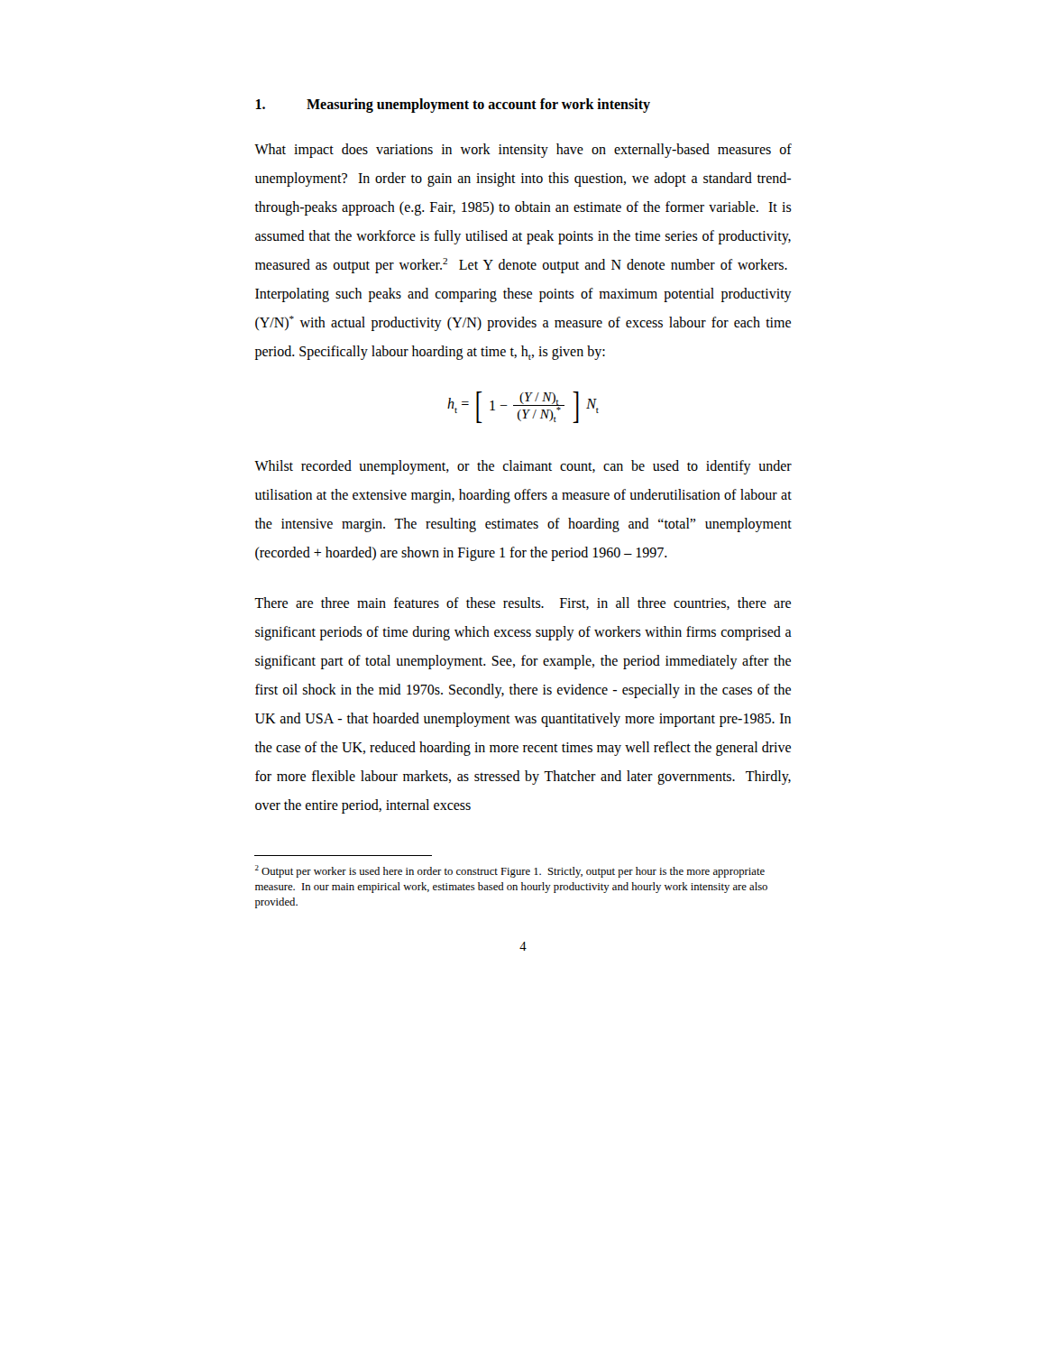1. Measuring unemployment to account for work intensity
What impact does variations in work intensity have on externally-based measures of unemployment? In order to gain an insight into this question, we adopt a standard trend-through-peaks approach (e.g. Fair, 1985) to obtain an estimate of the former variable. It is assumed that the workforce is fully utilised at peak points in the time series of productivity, measured as output per worker.2 Let Y denote output and N denote number of workers. Interpolating such peaks and comparing these points of maximum potential productivity (Y/N)* with actual productivity (Y/N) provides a measure of excess labour for each time period. Specifically labour hoarding at time t, ht, is given by:
ht = [ 1 − (Y / N)t (Y / N)t* ] Nt
Whilst recorded unemployment, or the claimant count, can be used to identify under utilisation at the extensive margin, hoarding offers a measure of underutilisation of labour at the intensive margin. The resulting estimates of hoarding and “total” unemployment (recorded + hoarded) are shown in Figure 1 for the period 1960 – 1997.
There are three main features of these results. First, in all three countries, there are significant periods of time during which excess supply of workers within firms comprised a significant part of total unemployment. See, for example, the period immediately after the first oil shock in the mid 1970s. Secondly, there is evidence - especially in the cases of the UK and USA - that hoarded unemployment was quantitatively more important pre-1985. In the case of the UK, reduced hoarding in more recent times may well reflect the general drive for more flexible labour markets, as stressed by Thatcher and later governments. Thirdly, over the entire period, internal excess
2 Output per worker is used here in order to construct Figure 1. Strictly, output per hour is the more appropriate measure. In our main empirical work, estimates based on hourly productivity and hourly work intensity are also provided.
4